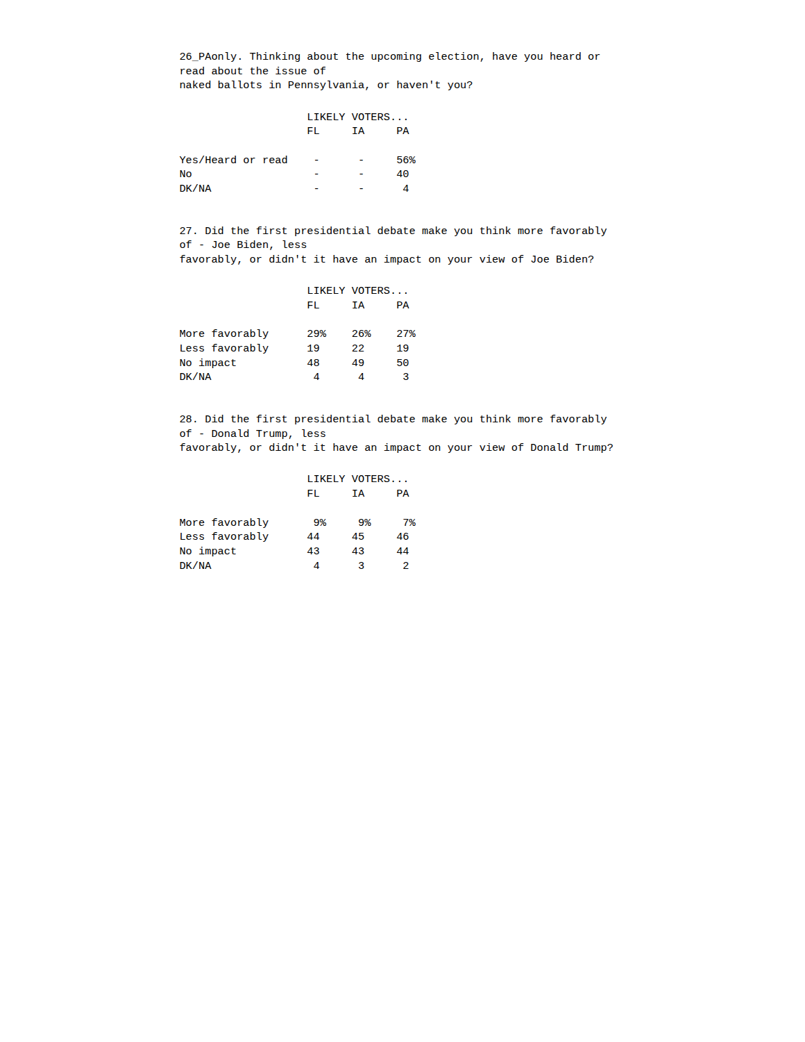26_PAonly. Thinking about the upcoming election, have you heard or read about the issue of
naked ballots in Pennsylvania, or haven't you?
                    LIKELY VOTERS...
                    FL     IA     PA

Yes/Heard or read    -      -     56%
No                   -      -     40
DK/NA                -      -      4
27. Did the first presidential debate make you think more favorably of - Joe Biden, less
favorably, or didn't it have an impact on your view of Joe Biden?
                    LIKELY VOTERS...
                    FL     IA     PA

More favorably      29%    26%    27%
Less favorably      19     22     19
No impact           48     49     50
DK/NA                4      4      3
28. Did the first presidential debate make you think more favorably of - Donald Trump, less
favorably, or didn't it have an impact on your view of Donald Trump?
                    LIKELY VOTERS...
                    FL     IA     PA

More favorably       9%     9%     7%
Less favorably      44     45     46
No impact           43     43     44
DK/NA                4      3      2